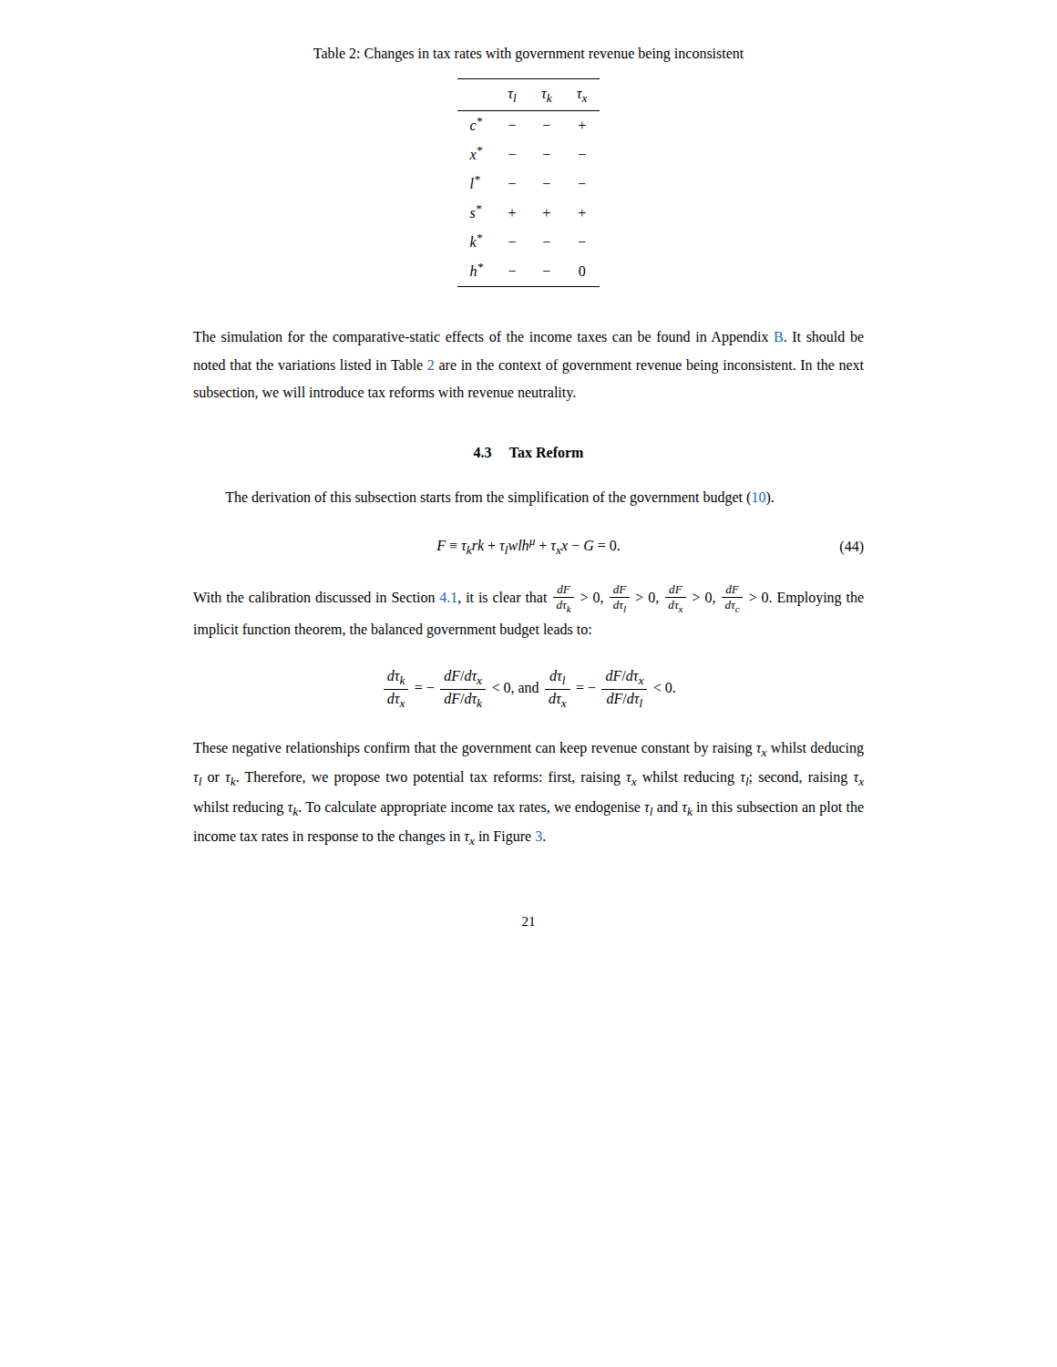Table 2: Changes in tax rates with government revenue being inconsistent
| | τ l | τ k | τ x |
| --- | --- | --- | --- |
| c * | − | − | + |
| x * | − | − | − |
| l * | − | − | − |
| s * | + | + | + |
| k * | − | − | − |
| h * | − | − | 0 |
The simulation for the comparative-static effects of the income taxes can be found in Appendix B. It should be noted that the variations listed in Table 2 are in the context of government revenue being inconsistent. In the next subsection, we will introduce tax reforms with revenue neutrality.
4.3 Tax Reform
The derivation of this subsection starts from the simplification of the government budget (10).
F ≡ τkrk + τlwlhμ + τxx − G = 0. (44)
With the calibration discussed in Section 4.1, it is clear that dF dτk > 0, dF dτl > 0, dF dτx > 0, dF dτc > 0. Employing the implicit function theorem, the balanced government budget leads to:
dτk dτx = − dF/dτx dF/dτk < 0, and dτl dτx = − dF/dτx dF/dτl < 0.
These negative relationships confirm that the government can keep revenue constant by raising τx whilst deducing τl or τk. Therefore, we propose two potential tax reforms: first, raising τx whilst reducing τl; second, raising τx whilst reducing τk. To calculate appropriate income tax rates, we endogenise τl and τk in this subsection an plot the income tax rates in response to the changes in τx in Figure 3.
21